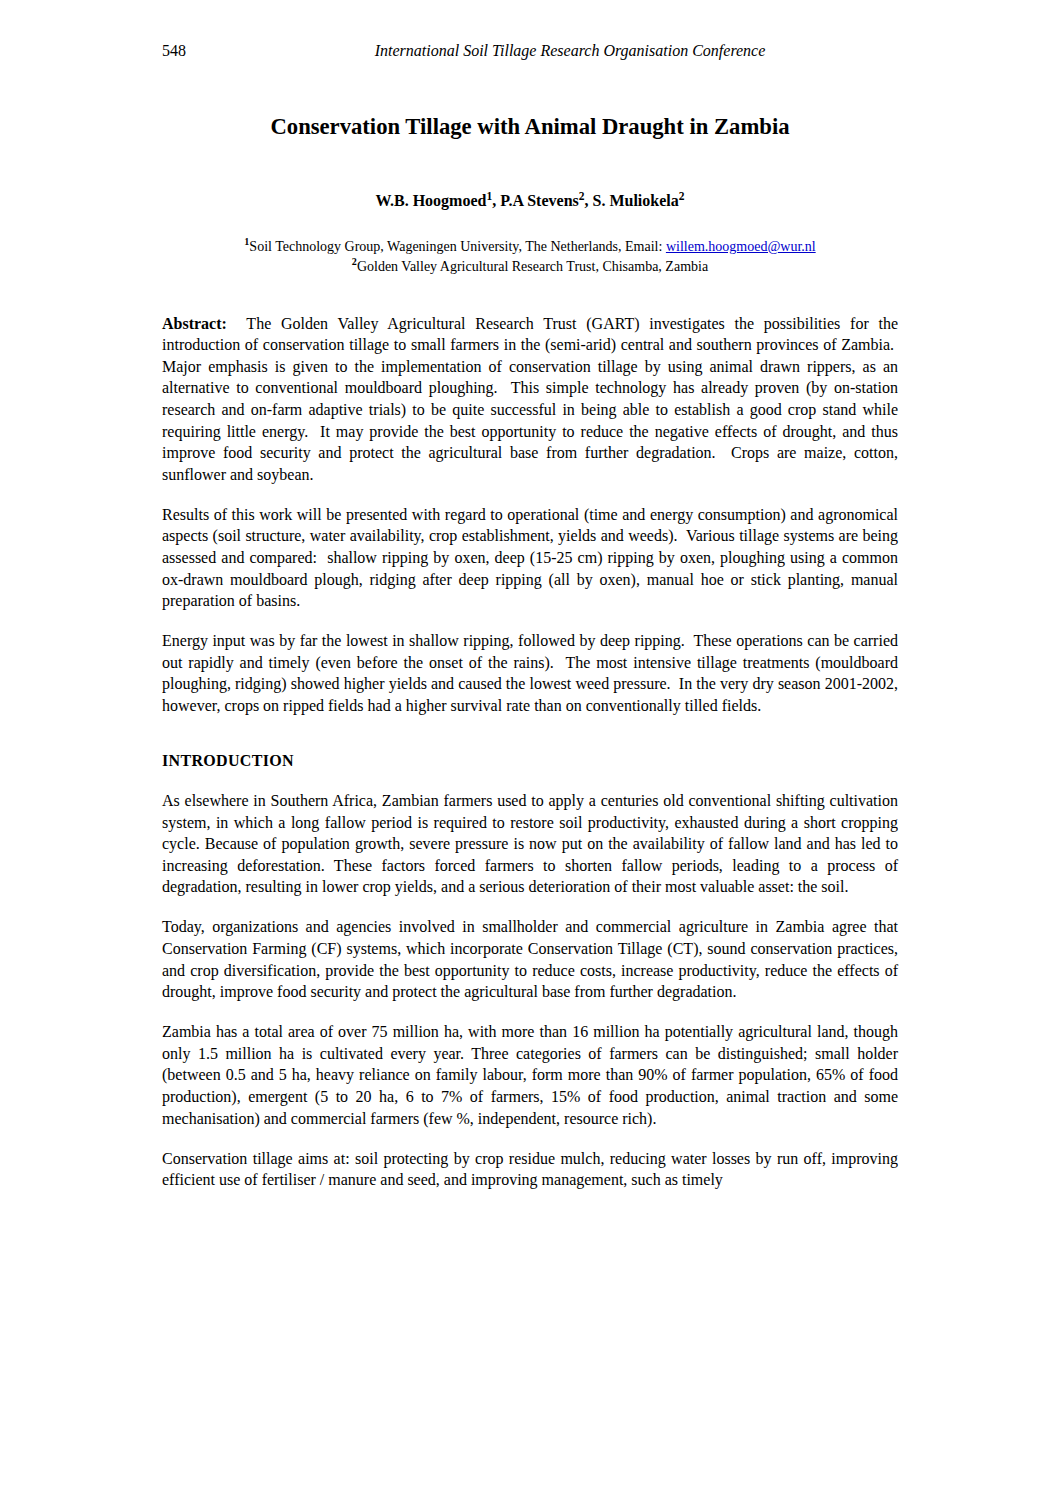548 International Soil Tillage Research Organisation Conference
Conservation Tillage with Animal Draught in Zambia
W.B. Hoogmoed1, P.A Stevens2, S. Muliokela2
1Soil Technology Group, Wageningen University, The Netherlands, Email: willem.hoogmoed@wur.nl
2Golden Valley Agricultural Research Trust, Chisamba, Zambia
Abstract: The Golden Valley Agricultural Research Trust (GART) investigates the possibilities for the introduction of conservation tillage to small farmers in the (semi-arid) central and southern provinces of Zambia. Major emphasis is given to the implementation of conservation tillage by using animal drawn rippers, as an alternative to conventional mouldboard ploughing. This simple technology has already proven (by on-station research and on-farm adaptive trials) to be quite successful in being able to establish a good crop stand while requiring little energy. It may provide the best opportunity to reduce the negative effects of drought, and thus improve food security and protect the agricultural base from further degradation. Crops are maize, cotton, sunflower and soybean.
Results of this work will be presented with regard to operational (time and energy consumption) and agronomical aspects (soil structure, water availability, crop establishment, yields and weeds). Various tillage systems are being assessed and compared: shallow ripping by oxen, deep (15-25 cm) ripping by oxen, ploughing using a common ox-drawn mouldboard plough, ridging after deep ripping (all by oxen), manual hoe or stick planting, manual preparation of basins.
Energy input was by far the lowest in shallow ripping, followed by deep ripping. These operations can be carried out rapidly and timely (even before the onset of the rains). The most intensive tillage treatments (mouldboard ploughing, ridging) showed higher yields and caused the lowest weed pressure. In the very dry season 2001-2002, however, crops on ripped fields had a higher survival rate than on conventionally tilled fields.
INTRODUCTION
As elsewhere in Southern Africa, Zambian farmers used to apply a centuries old conventional shifting cultivation system, in which a long fallow period is required to restore soil productivity, exhausted during a short cropping cycle. Because of population growth, severe pressure is now put on the availability of fallow land and has led to increasing deforestation. These factors forced farmers to shorten fallow periods, leading to a process of degradation, resulting in lower crop yields, and a serious deterioration of their most valuable asset: the soil.
Today, organizations and agencies involved in smallholder and commercial agriculture in Zambia agree that Conservation Farming (CF) systems, which incorporate Conservation Tillage (CT), sound conservation practices, and crop diversification, provide the best opportunity to reduce costs, increase productivity, reduce the effects of drought, improve food security and protect the agricultural base from further degradation.
Zambia has a total area of over 75 million ha, with more than 16 million ha potentially agricultural land, though only 1.5 million ha is cultivated every year. Three categories of farmers can be distinguished; small holder (between 0.5 and 5 ha, heavy reliance on family labour, form more than 90% of farmer population, 65% of food production), emergent (5 to 20 ha, 6 to 7% of farmers, 15% of food production, animal traction and some mechanisation) and commercial farmers (few %, independent, resource rich).
Conservation tillage aims at: soil protecting by crop residue mulch, reducing water losses by run off, improving efficient use of fertiliser / manure and seed, and improving management, such as timely